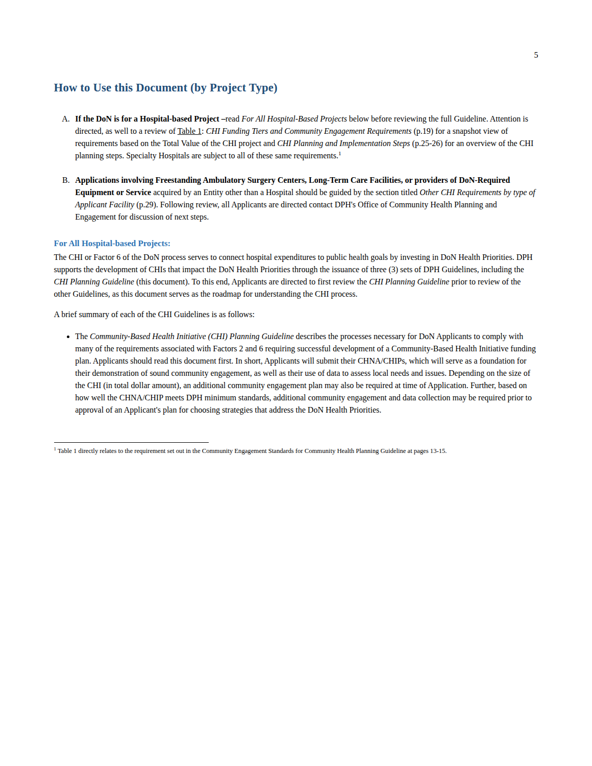5
How to Use this Document (by Project Type)
If the DoN is for a Hospital-based Project –read For All Hospital-Based Projects below before reviewing the full Guideline. Attention is directed, as well to a review of Table 1: CHI Funding Tiers and Community Engagement Requirements (p.19) for a snapshot view of requirements based on the Total Value of the CHI project and CHI Planning and Implementation Steps (p.25-26) for an overview of the CHI planning steps. Specialty Hospitals are subject to all of these same requirements.1
Applications involving Freestanding Ambulatory Surgery Centers, Long-Term Care Facilities, or providers of DoN-Required Equipment or Service acquired by an Entity other than a Hospital should be guided by the section titled Other CHI Requirements by type of Applicant Facility (p.29). Following review, all Applicants are directed contact DPH's Office of Community Health Planning and Engagement for discussion of next steps.
For All Hospital-based Projects:
The CHI or Factor 6 of the DoN process serves to connect hospital expenditures to public health goals by investing in DoN Health Priorities. DPH supports the development of CHIs that impact the DoN Health Priorities through the issuance of three (3) sets of DPH Guidelines, including the CHI Planning Guideline (this document). To this end, Applicants are directed to first review the CHI Planning Guideline prior to review of the other Guidelines, as this document serves as the roadmap for understanding the CHI process.
A brief summary of each of the CHI Guidelines is as follows:
The Community-Based Health Initiative (CHI) Planning Guideline describes the processes necessary for DoN Applicants to comply with many of the requirements associated with Factors 2 and 6 requiring successful development of a Community-Based Health Initiative funding plan. Applicants should read this document first. In short, Applicants will submit their CHNA/CHIPs, which will serve as a foundation for their demonstration of sound community engagement, as well as their use of data to assess local needs and issues. Depending on the size of the CHI (in total dollar amount), an additional community engagement plan may also be required at time of Application. Further, based on how well the CHNA/CHIP meets DPH minimum standards, additional community engagement and data collection may be required prior to approval of an Applicant's plan for choosing strategies that address the DoN Health Priorities.
1 Table 1 directly relates to the requirement set out in the Community Engagement Standards for Community Health Planning Guideline at pages 13-15.